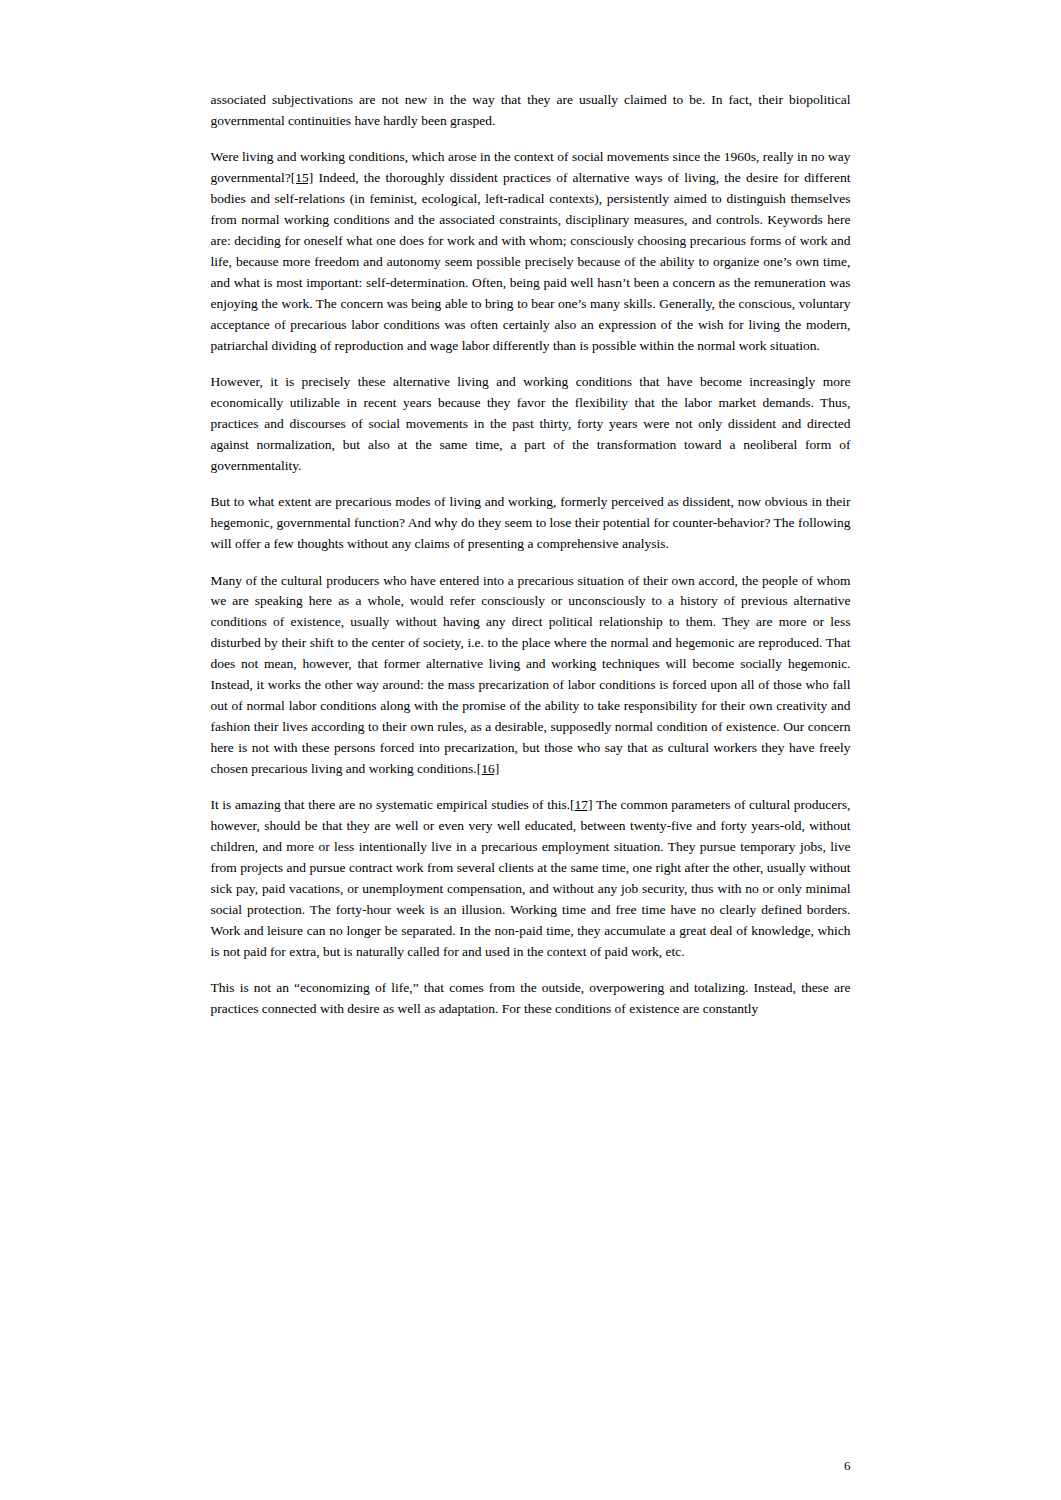associated subjectivations are not new in the way that they are usually claimed to be. In fact, their biopolitical governmental continuities have hardly been grasped.
Were living and working conditions, which arose in the context of social movements since the 1960s, really in no way governmental?[15] Indeed, the thoroughly dissident practices of alternative ways of living, the desire for different bodies and self-relations (in feminist, ecological, left-radical contexts), persistently aimed to distinguish themselves from normal working conditions and the associated constraints, disciplinary measures, and controls. Keywords here are: deciding for oneself what one does for work and with whom; consciously choosing precarious forms of work and life, because more freedom and autonomy seem possible precisely because of the ability to organize one’s own time, and what is most important: self-determination. Often, being paid well hasn’t been a concern as the remuneration was enjoying the work. The concern was being able to bring to bear one’s many skills. Generally, the conscious, voluntary acceptance of precarious labor conditions was often certainly also an expression of the wish for living the modern, patriarchal dividing of reproduction and wage labor differently than is possible within the normal work situation.
However, it is precisely these alternative living and working conditions that have become increasingly more economically utilizable in recent years because they favor the flexibility that the labor market demands. Thus, practices and discourses of social movements in the past thirty, forty years were not only dissident and directed against normalization, but also at the same time, a part of the transformation toward a neoliberal form of governmentality.
But to what extent are precarious modes of living and working, formerly perceived as dissident, now obvious in their hegemonic, governmental function? And why do they seem to lose their potential for counter-behavior? The following will offer a few thoughts without any claims of presenting a comprehensive analysis.
Many of the cultural producers who have entered into a precarious situation of their own accord, the people of whom we are speaking here as a whole, would refer consciously or unconsciously to a history of previous alternative conditions of existence, usually without having any direct political relationship to them. They are more or less disturbed by their shift to the center of society, i.e. to the place where the normal and hegemonic are reproduced. That does not mean, however, that former alternative living and working techniques will become socially hegemonic. Instead, it works the other way around: the mass precarization of labor conditions is forced upon all of those who fall out of normal labor conditions along with the promise of the ability to take responsibility for their own creativity and fashion their lives according to their own rules, as a desirable, supposedly normal condition of existence. Our concern here is not with these persons forced into precarization, but those who say that as cultural workers they have freely chosen precarious living and working conditions.[16]
It is amazing that there are no systematic empirical studies of this.[17] The common parameters of cultural producers, however, should be that they are well or even very well educated, between twenty-five and forty years-old, without children, and more or less intentionally live in a precarious employment situation. They pursue temporary jobs, live from projects and pursue contract work from several clients at the same time, one right after the other, usually without sick pay, paid vacations, or unemployment compensation, and without any job security, thus with no or only minimal social protection. The forty-hour week is an illusion. Working time and free time have no clearly defined borders. Work and leisure can no longer be separated. In the non-paid time, they accumulate a great deal of knowledge, which is not paid for extra, but is naturally called for and used in the context of paid work, etc.
This is not an “economizing of life,” that comes from the outside, overpowering and totalizing. Instead, these are practices connected with desire as well as adaptation. For these conditions of existence are constantly
6